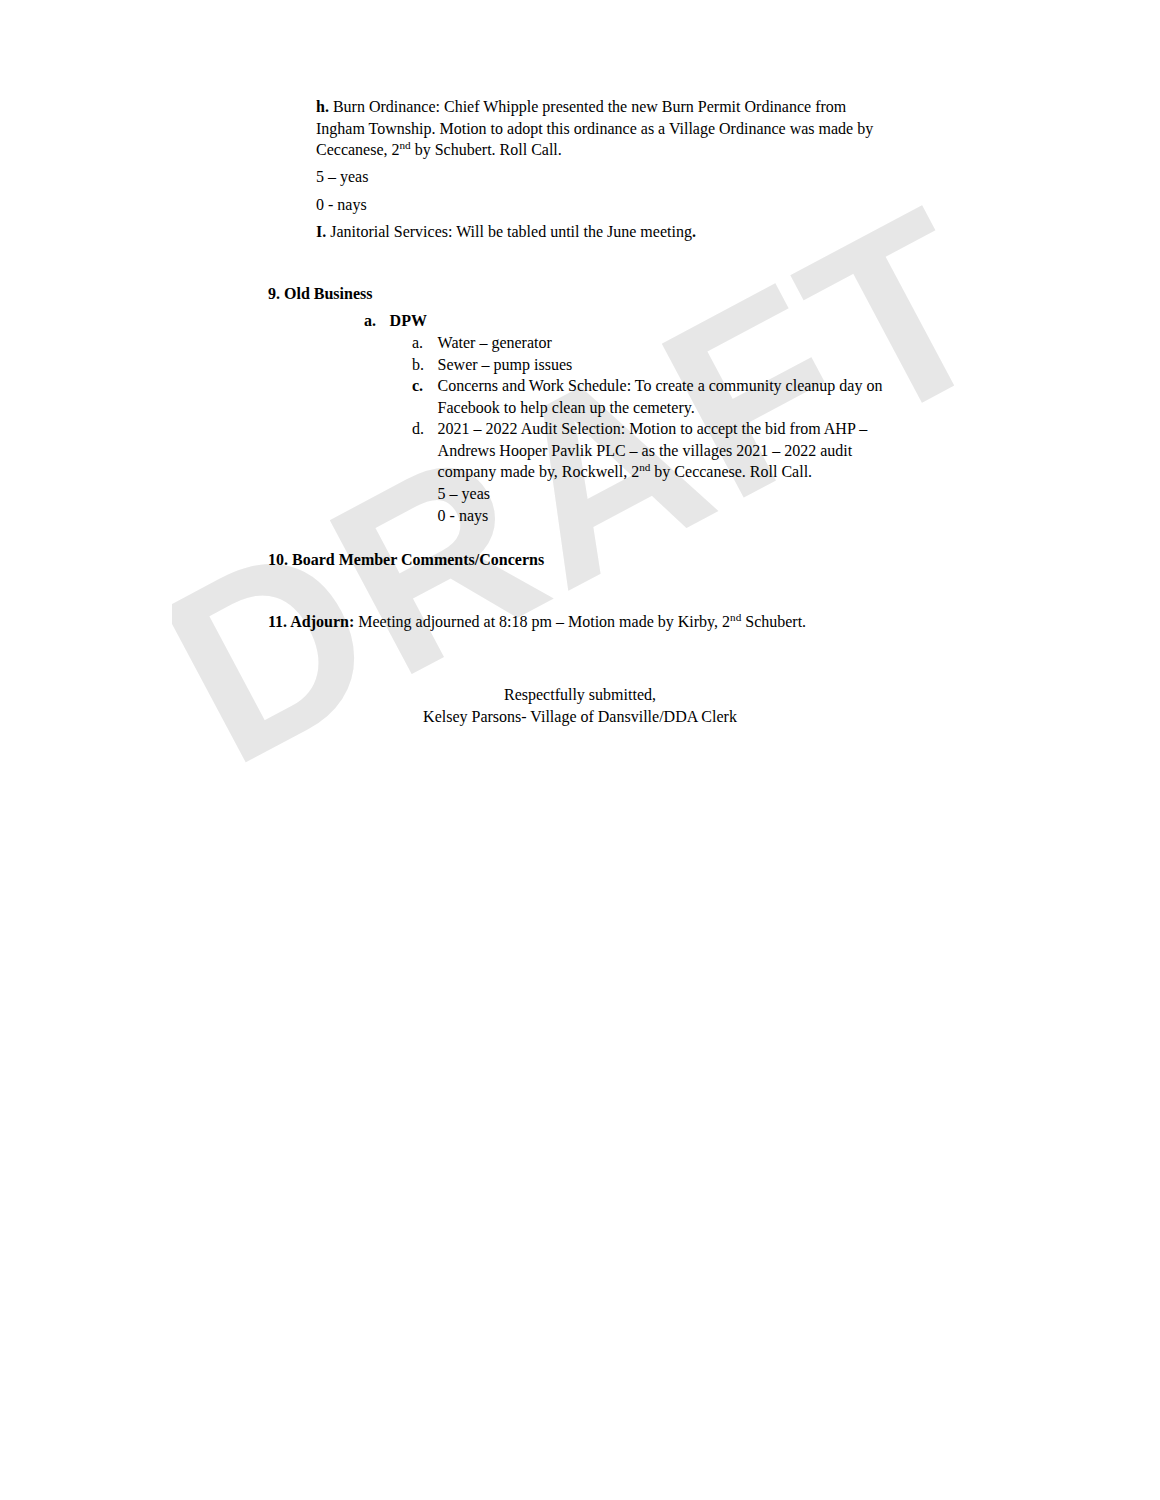DRAFT
h. Burn Ordinance: Chief Whipple presented the new Burn Permit Ordinance from Ingham Township. Motion to adopt this ordinance as a Village Ordinance was made by Ceccanese, 2nd by Schubert. Roll Call.
5 – yeas
0 - nays
I. Janitorial Services: Will be tabled until the June meeting.
9. Old Business
a.
DPW
a.
Water – generator
b.
Sewer – pump issues
c.
Concerns and Work Schedule: To create a community cleanup day on Facebook to help clean up the cemetery.
d.
2021 – 2022 Audit Selection: Motion to accept the bid from AHP – Andrews Hooper Pavlik PLC – as the villages 2021 – 2022 audit company made by, Rockwell, 2nd by Ceccanese. Roll Call.
5 – yeas
0 - nays
10. Board Member Comments/Concerns
11. Adjourn: Meeting adjourned at 8:18 pm – Motion made by Kirby, 2nd Schubert.
Respectfully submitted,
Kelsey Parsons- Village of Dansville/DDA Clerk